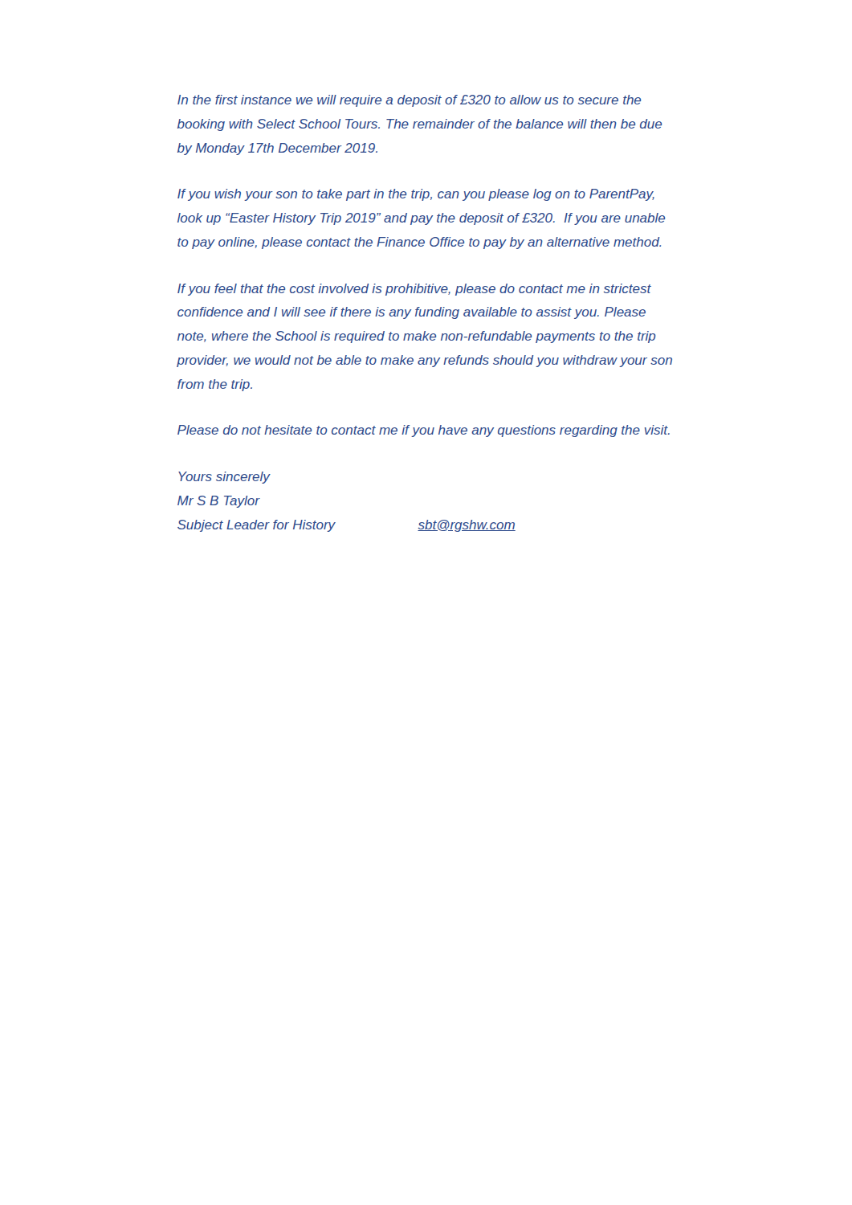In the first instance we will require a deposit of £320 to allow us to secure the booking with Select School Tours. The remainder of the balance will then be due by Monday 17th December 2019.
If you wish your son to take part in the trip, can you please log on to ParentPay, look up “Easter History Trip 2019” and pay the deposit of £320. If you are unable to pay online, please contact the Finance Office to pay by an alternative method.
If you feel that the cost involved is prohibitive, please do contact me in strictest confidence and I will see if there is any funding available to assist you. Please note, where the School is required to make non-refundable payments to the trip provider, we would not be able to make any refunds should you withdraw your son from the trip.
Please do not hesitate to contact me if you have any questions regarding the visit.
Yours sincerely
Mr S B Taylor
Subject Leader for History sbt@rgshw.com